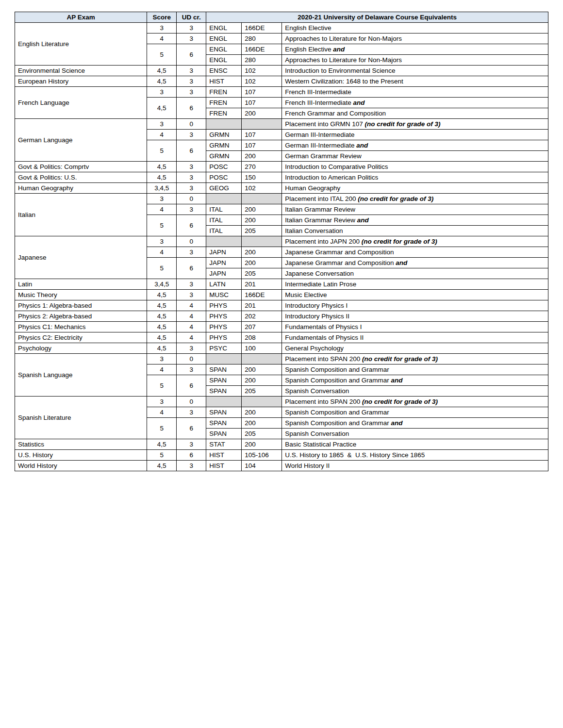| AP Exam | Score | UD cr. | 2020-21 University of Delaware Course Equivalents |
| --- | --- | --- | --- |
| English Literature | 3 | 3 | ENGL | 166DE | English Elective |
| 4 | 3 | ENGL | 280 | Approaches to Literature for Non-Majors |
| 5 | 6 | ENGL | 166DE | English Elective and |
| ENGL | 280 | Approaches to Literature for Non-Majors |
| Environmental Science | 4,5 | 3 | ENSC | 102 | Introduction to Environmental Science |
| European History | 4,5 | 3 | HIST | 102 | Western Civilization: 1648 to the Present |
| French Language | 3 | 3 | FREN | 107 | French III-Intermediate |
| 4,5 | 6 | FREN | 107 | French III-Intermediate and |
| FREN | 200 | French Grammar and Composition |
| German Language | 3 | 0 | | | Placement into GRMN 107 (no credit for grade of 3) |
| 4 | 3 | GRMN | 107 | German III-Intermediate |
| 5 | 6 | GRMN | 107 | German III-Intermediate and |
| GRMN | 200 | German Grammar Review |
| Govt & Politics: Comprtv | 4,5 | 3 | POSC | 270 | Introduction to Comparative Politics |
| Govt & Politics: U.S. | 4,5 | 3 | POSC | 150 | Introduction to American Politics |
| Human Geography | 3,4,5 | 3 | GEOG | 102 | Human Geography |
| Italian | 3 | 0 | | | Placement into ITAL 200 (no credit for grade of 3) |
| 4 | 3 | ITAL | 200 | Italian Grammar Review |
| 5 | 6 | ITAL | 200 | Italian Grammar Review and |
| ITAL | 205 | Italian Conversation |
| Japanese | 3 | 0 | | | Placement into JAPN 200 (no credit for grade of 3) |
| 4 | 3 | JAPN | 200 | Japanese Grammar and Composition |
| 5 | 6 | JAPN | 200 | Japanese Grammar and Composition and |
| JAPN | 205 | Japanese Conversation |
| Latin | 3,4,5 | 3 | LATN | 201 | Intermediate Latin Prose |
| Music Theory | 4,5 | 3 | MUSC | 166DE | Music Elective |
| Physics 1: Algebra-based | 4,5 | 4 | PHYS | 201 | Introductory Physics I |
| Physics 2: Algebra-based | 4,5 | 4 | PHYS | 202 | Introductory Physics II |
| Physics C1: Mechanics | 4,5 | 4 | PHYS | 207 | Fundamentals of Physics I |
| Physics C2: Electricity | 4,5 | 4 | PHYS | 208 | Fundamentals of Physics II |
| Psychology | 4,5 | 3 | PSYC | 100 | General Psychology |
| Spanish Language | 3 | 0 | | | Placement into SPAN 200 (no credit for grade of 3) |
| 4 | 3 | SPAN | 200 | Spanish Composition and Grammar |
| 5 | 6 | SPAN | 200 | Spanish Composition and Grammar and |
| SPAN | 205 | Spanish Conversation |
| Spanish Literature | 3 | 0 | | | Placement into SPAN 200 (no credit for grade of 3) |
| 4 | 3 | SPAN | 200 | Spanish Composition and Grammar |
| 5 | 6 | SPAN | 200 | Spanish Composition and Grammar and |
| SPAN | 205 | Spanish Conversation |
| Statistics | 4,5 | 3 | STAT | 200 | Basic Statistical Practice |
| U.S. History | 5 | 6 | HIST | 105-106 | U.S. History to 1865 & U.S. History Since 1865 |
| World History | 4,5 | 3 | HIST | 104 | World History II |